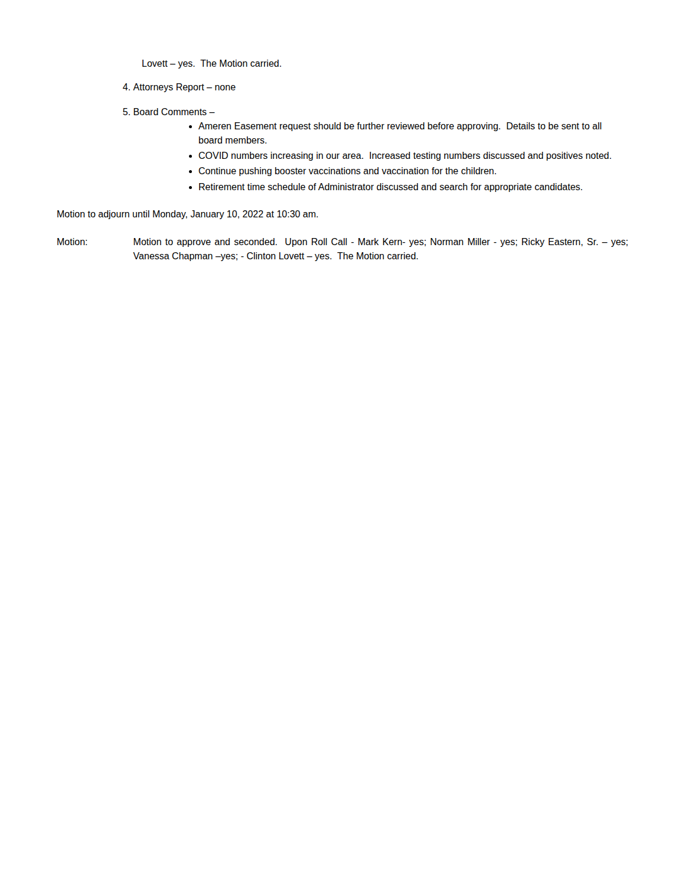Lovett – yes. The Motion carried.
Attorneys Report – none
Board Comments –
Ameren Easement request should be further reviewed before approving. Details to be sent to all board members.
COVID numbers increasing in our area. Increased testing numbers discussed and positives noted.
Continue pushing booster vaccinations and vaccination for the children.
Retirement time schedule of Administrator discussed and search for appropriate candidates.
Motion to adjourn until Monday, January 10, 2022 at 10:30 am.
Motion:
Motion to approve and seconded. Upon Roll Call - Mark Kern- yes; Norman Miller - yes; Ricky Eastern, Sr. – yes; Vanessa Chapman –yes; - Clinton Lovett – yes. The Motion carried.